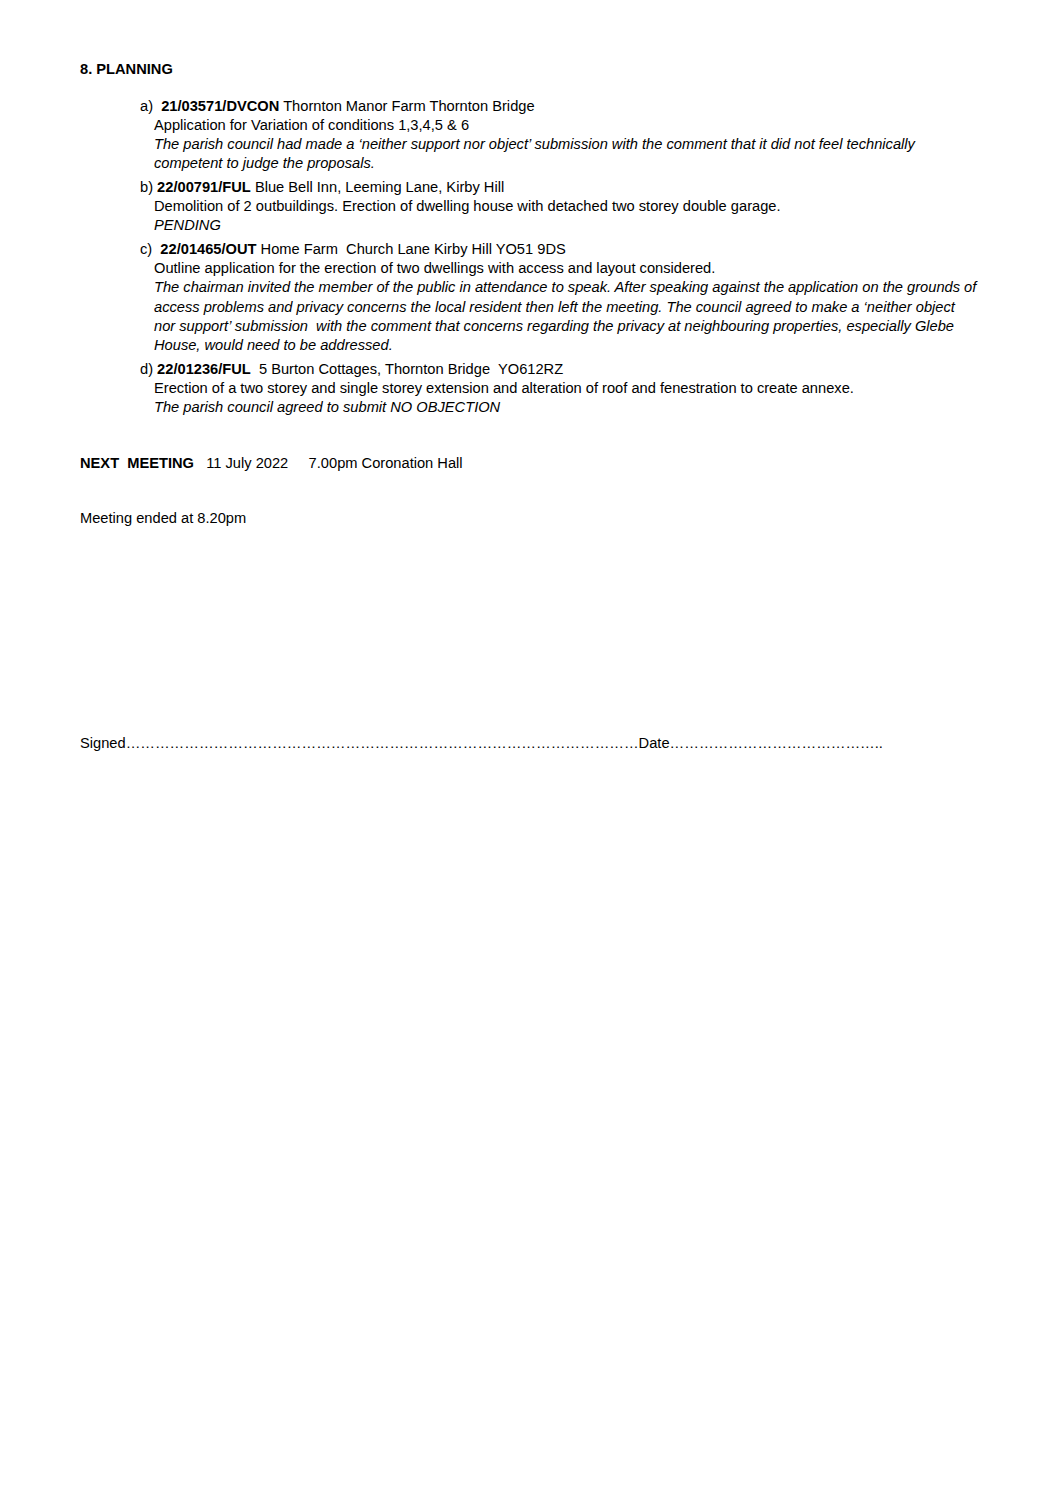8. PLANNING
a) 21/03571/DVCON Thornton Manor Farm Thornton Bridge Application for Variation of conditions 1,3,4,5 & 6 The parish council had made a ‘neither support nor object’ submission with the comment that it did not feel technically competent to judge the proposals.
b) 22/00791/FUL Blue Bell Inn, Leeming Lane, Kirby Hill Demolition of 2 outbuildings. Erection of dwelling house with detached two storey double garage. PENDING
c) 22/01465/OUT Home Farm Church Lane Kirby Hill YO51 9DS Outline application for the erection of two dwellings with access and layout considered. The chairman invited the member of the public in attendance to speak. After speaking against the application on the grounds of access problems and privacy concerns the local resident then left the meeting. The council agreed to make a ‘neither object nor support’ submission with the comment that concerns regarding the privacy at neighbouring properties, especially Glebe House, would need to be addressed.
d) 22/01236/FUL 5 Burton Cottages, Thornton Bridge YO612RZ Erection of a two storey and single storey extension and alteration of roof and fenestration to create annexe. The parish council agreed to submit NO OBJECTION
NEXT MEETING 11 July 2022 7.00pm Coronation Hall
Meeting ended at 8.20pm
Signed……………………………………………………………………………………………Date……………………………………..